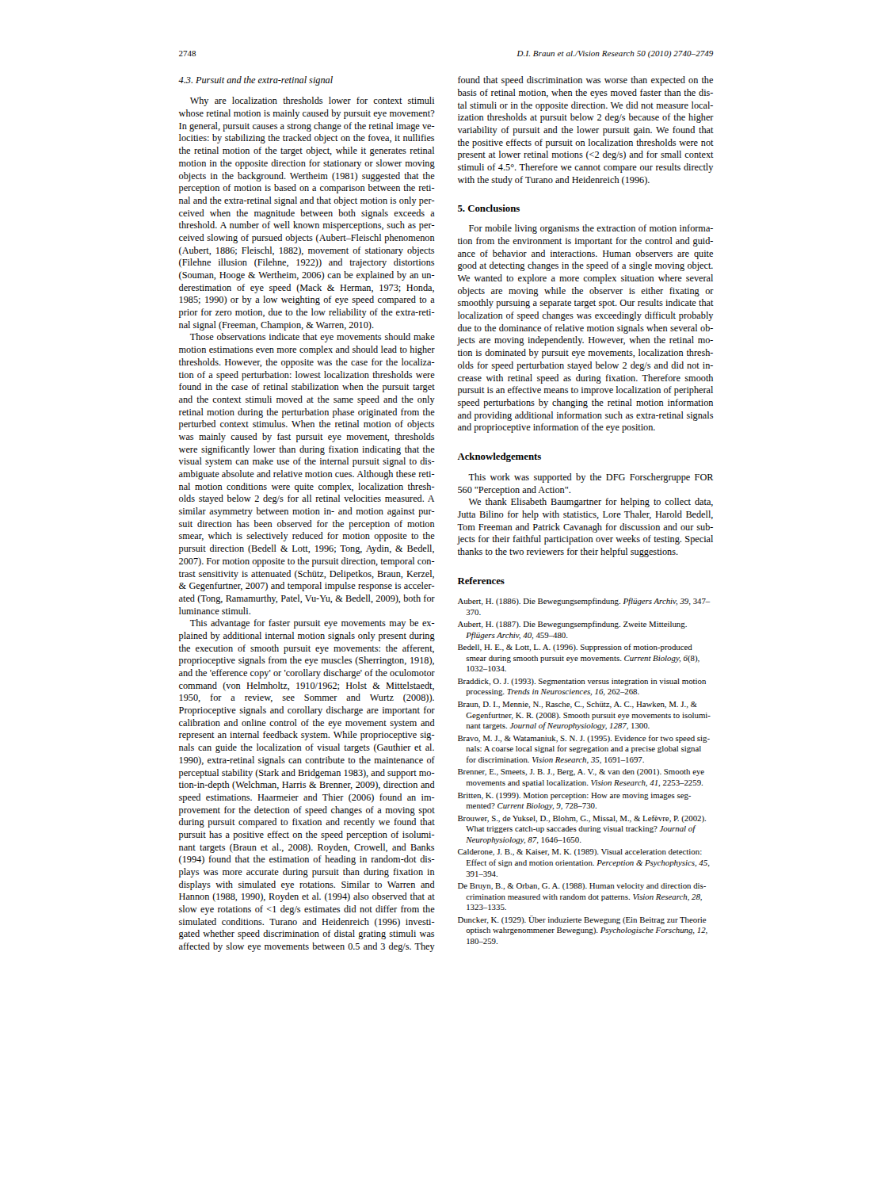2748 D.I. Braun et al./Vision Research 50 (2010) 2740–2749
4.3. Pursuit and the extra-retinal signal
Why are localization thresholds lower for context stimuli whose retinal motion is mainly caused by pursuit eye movement? In general, pursuit causes a strong change of the retinal image velocities: by stabilizing the tracked object on the fovea, it nullifies the retinal motion of the target object, while it generates retinal motion in the opposite direction for stationary or slower moving objects in the background. Wertheim (1981) suggested that the perception of motion is based on a comparison between the retinal and the extra-retinal signal and that object motion is only perceived when the magnitude between both signals exceeds a threshold. A number of well known misperceptions, such as perceived slowing of pursued objects (Aubert–Fleischl phenomenon (Aubert, 1886; Fleischl, 1882), movement of stationary objects (Filehne illusion (Filehne, 1922)) and trajectory distortions (Souman, Hooge & Wertheim, 2006) can be explained by an underestimation of eye speed (Mack & Herman, 1973; Honda, 1985; 1990) or by a low weighting of eye speed compared to a prior for zero motion, due to the low reliability of the extra-retinal signal (Freeman, Champion, & Warren, 2010).
Those observations indicate that eye movements should make motion estimations even more complex and should lead to higher thresholds. However, the opposite was the case for the localization of a speed perturbation: lowest localization thresholds were found in the case of retinal stabilization when the pursuit target and the context stimuli moved at the same speed and the only retinal motion during the perturbation phase originated from the perturbed context stimulus. When the retinal motion of objects was mainly caused by fast pursuit eye movement, thresholds were significantly lower than during fixation indicating that the visual system can make use of the internal pursuit signal to disambiguate absolute and relative motion cues. Although these retinal motion conditions were quite complex, localization thresholds stayed below 2 deg/s for all retinal velocities measured. A similar asymmetry between motion in- and motion against pursuit direction has been observed for the perception of motion smear, which is selectively reduced for motion opposite to the pursuit direction (Bedell & Lott, 1996; Tong, Aydin, & Bedell, 2007). For motion opposite to the pursuit direction, temporal contrast sensitivity is attenuated (Schütz, Delipetkos, Braun, Kerzel, & Gegenfurtner, 2007) and temporal impulse response is accelerated (Tong, Ramamurthy, Patel, Vu-Yu, & Bedell, 2009), both for luminance stimuli.
This advantage for faster pursuit eye movements may be explained by additional internal motion signals only present during the execution of smooth pursuit eye movements: the afferent, proprioceptive signals from the eye muscles (Sherrington, 1918), and the 'efference copy' or 'corollary discharge' of the oculomotor command (von Helmholtz, 1910/1962; Holst & Mittelstaedt, 1950, for a review, see Sommer and Wurtz (2008)). Proprioceptive signals and corollary discharge are important for calibration and online control of the eye movement system and represent an internal feedback system. While proprioceptive signals can guide the localization of visual targets (Gauthier et al. 1990), extra-retinal signals can contribute to the maintenance of perceptual stability (Stark and Bridgeman 1983), and support motion-in-depth (Welchman, Harris & Brenner, 2009), direction and speed estimations. Haarmeier and Thier (2006) found an improvement for the detection of speed changes of a moving spot during pursuit compared to fixation and recently we found that pursuit has a positive effect on the speed perception of isoluminant targets (Braun et al., 2008). Royden, Crowell, and Banks (1994) found that the estimation of heading in random-dot displays was more accurate during pursuit than during fixation in displays with simulated eye rotations. Similar to Warren and Hannon (1988, 1990), Royden et al. (1994) also observed that at slow eye rotations of <1 deg/s estimates did not differ from the simulated conditions. Turano and Heidenreich (1996) investigated whether speed discrimination of distal grating stimuli was affected by slow eye movements between 0.5 and 3 deg/s. They found that speed discrimination was worse than expected on the basis of retinal motion, when the eyes moved faster than the distal stimuli or in the opposite direction. We did not measure localization thresholds at pursuit below 2 deg/s because of the higher variability of pursuit and the lower pursuit gain. We found that the positive effects of pursuit on localization thresholds were not present at lower retinal motions (<2 deg/s) and for small context stimuli of 4.5°. Therefore we cannot compare our results directly with the study of Turano and Heidenreich (1996).
5. Conclusions
For mobile living organisms the extraction of motion information from the environment is important for the control and guidance of behavior and interactions. Human observers are quite good at detecting changes in the speed of a single moving object. We wanted to explore a more complex situation where several objects are moving while the observer is either fixating or smoothly pursuing a separate target spot. Our results indicate that localization of speed changes was exceedingly difficult probably due to the dominance of relative motion signals when several objects are moving independently. However, when the retinal motion is dominated by pursuit eye movements, localization thresholds for speed perturbation stayed below 2 deg/s and did not increase with retinal speed as during fixation. Therefore smooth pursuit is an effective means to improve localization of peripheral speed perturbations by changing the retinal motion information and providing additional information such as extra-retinal signals and proprioceptive information of the eye position.
Acknowledgements
This work was supported by the DFG Forschergruppe FOR 560 "Perception and Action".
We thank Elisabeth Baumgartner for helping to collect data, Jutta Bilino for help with statistics, Lore Thaler, Harold Bedell, Tom Freeman and Patrick Cavanagh for discussion and our subjects for their faithful participation over weeks of testing. Special thanks to the two reviewers for their helpful suggestions.
References
Aubert, H. (1886). Die Bewegungsempfindung. Pflügers Archiv, 39, 347–370.
Aubert, H. (1887). Die Bewegungsempfindung. Zweite Mitteilung. Pflügers Archiv, 40, 459–480.
Bedell, H. E., & Lott, L. A. (1996). Suppression of motion-produced smear during smooth pursuit eye movements. Current Biology, 6(8), 1032–1034.
Braddick, O. J. (1993). Segmentation versus integration in visual motion processing. Trends in Neurosciences, 16, 262–268.
Braun, D. I., Mennie, N., Rasche, C., Schütz, A. C., Hawken, M. J., & Gegenfurtner, K. R. (2008). Smooth pursuit eye movements to isoluminant targets. Journal of Neurophysiology, 1287, 1300.
Bravo, M. J., & Watamaniuk, S. N. J. (1995). Evidence for two speed signals: A coarse local signal for segregation and a precise global signal for discrimination. Vision Research, 35, 1691–1697.
Brenner, E., Smeets, J. B. J., Berg, A. V., & van den (2001). Smooth eye movements and spatial localization. Vision Research, 41, 2253–2259.
Britten, K. (1999). Motion perception: How are moving images segmented? Current Biology, 9, 728–730.
Brouwer, S., de Yuksel, D., Blohm, G., Missal, M., & Lefèvre, P. (2002). What triggers catch-up saccades during visual tracking? Journal of Neurophysiology, 87, 1646–1650.
Calderone, J. B., & Kaiser, M. K. (1989). Visual acceleration detection: Effect of sign and motion orientation. Perception & Psychophysics, 45, 391–394.
De Bruyn, B., & Orban, G. A. (1988). Human velocity and direction discrimination measured with random dot patterns. Vision Research, 28, 1323–1335.
Duncker, K. (1929). Über induzierte Bewegung (Ein Beitrag zur Theorie optisch wahrgenommener Bewegung). Psychologische Forschung, 12, 180–259.